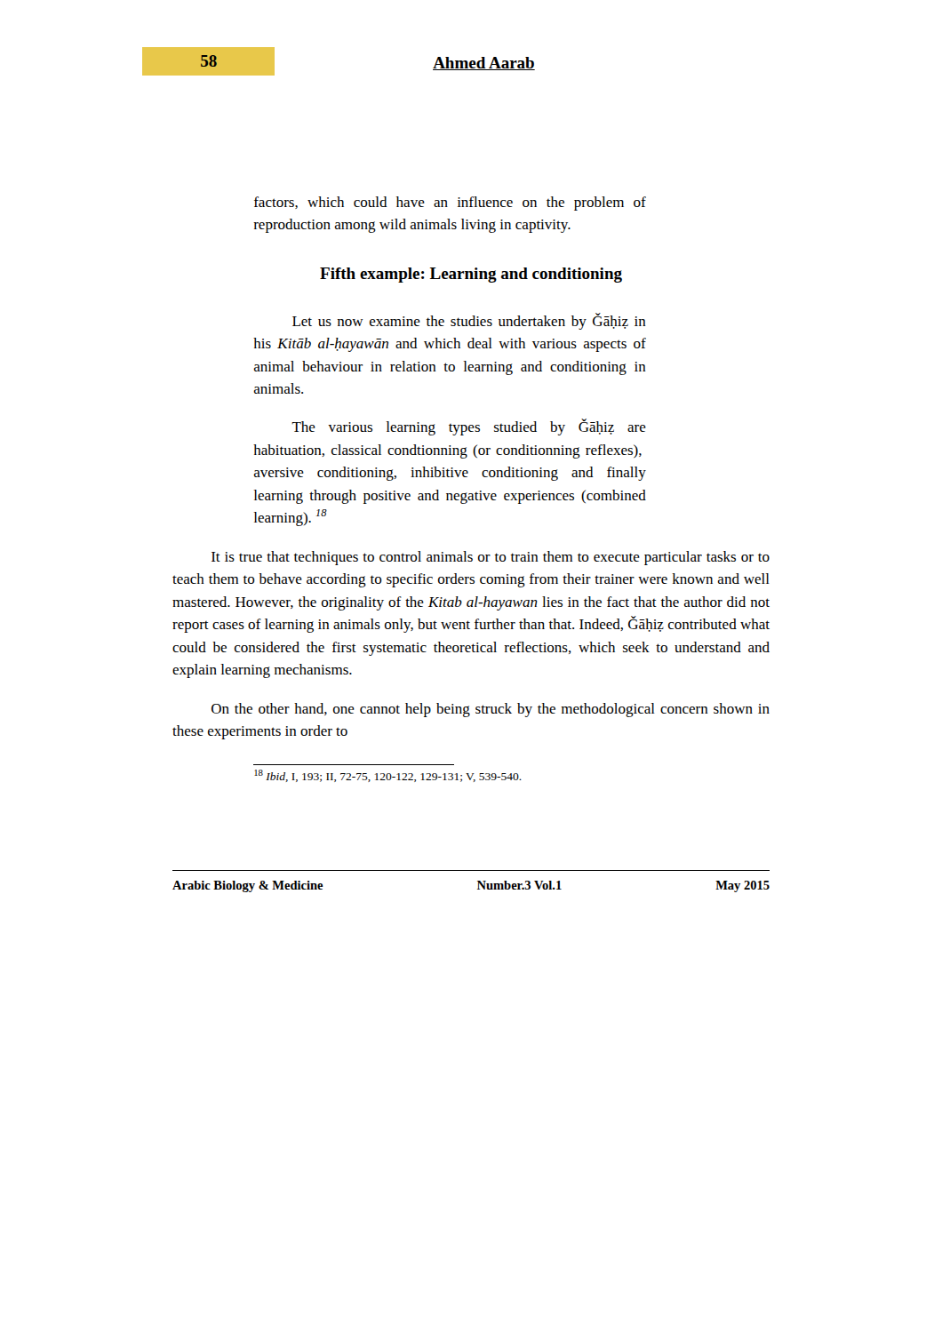58
Ahmed Aarab
factors, which could have an influence on the problem of reproduction among wild animals living in captivity.
Fifth example: Learning and conditioning
Let us now examine the studies undertaken by Ǧāḥiẓ in his Kitāb al-ḥayawān and which deal with various aspects of animal behaviour in relation to learning and conditioning in animals.
The various learning types studied by Ǧāḥiẓ are habituation, classical condtionning (or conditionning reflexes), aversive conditioning, inhibitive conditioning and finally learning through positive and negative experiences (combined learning). 18
It is true that techniques to control animals or to train them to execute particular tasks or to teach them to behave according to specific orders coming from their trainer were known and well mastered. However, the originality of the Kitab al-hayawan lies in the fact that the author did not report cases of learning in animals only, but went further than that. Indeed, Ǧāḥiẓ contributed what could be considered the first systematic theoretical reflections, which seek to understand and explain learning mechanisms.
On the other hand, one cannot help being struck by the methodological concern shown in these experiments in order to
18 Ibid, I, 193; II, 72-75, 120-122, 129-131; V, 539-540.
Arabic Biology & Medicine Number.3 Vol.1 May 2015